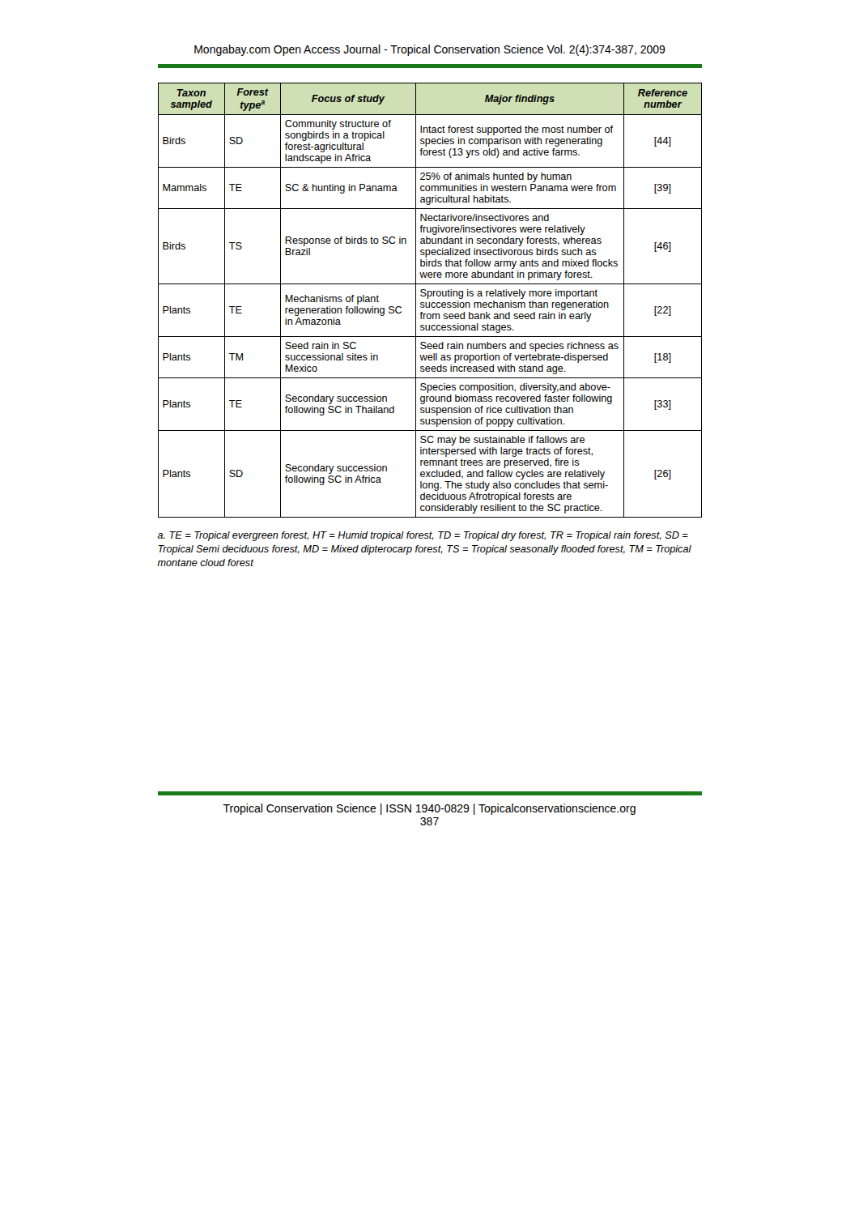Mongabay.com Open Access Journal - Tropical Conservation Science Vol. 2(4):374-387, 2009
| Taxon sampled | Forest type a | Focus of study | Major findings | Reference number |
| --- | --- | --- | --- | --- |
| Birds | SD | Community structure of songbirds in a tropical forest-agricultural landscape in Africa | Intact forest supported the most number of species in comparison with regenerating forest (13 yrs old) and active farms. | [44] |
| Mammals | TE | SC & hunting in Panama | 25% of animals hunted by human communities in western Panama were from agricultural habitats. | [39] |
| Birds | TS | Response of birds to SC in Brazil | Nectarivore/insectivores and frugivore/insectivores were relatively abundant in secondary forests, whereas specialized insectivorous birds such as birds that follow army ants and mixed flocks were more abundant in primary forest. | [46] |
| Plants | TE | Mechanisms of plant regeneration following SC in Amazonia | Sprouting is a relatively more important succession mechanism than regeneration from seed bank and seed rain in early successional stages. | [22] |
| Plants | TM | Seed rain in SC successional sites in Mexico | Seed rain numbers and species richness as well as proportion of vertebrate-dispersed seeds increased with stand age. | [18] |
| Plants | TE | Secondary succession following SC in Thailand | Species composition, diversity,and above-ground biomass recovered faster following suspension of rice cultivation than suspension of poppy cultivation. | [33] |
| Plants | SD | Secondary succession following SC in Africa | SC may be sustainable if fallows are interspersed with large tracts of forest, remnant trees are preserved, fire is excluded, and fallow cycles are relatively long. The study also concludes that semi-deciduous Afrotropical forests are considerably resilient to the SC practice. | [26] |
a. TE = Tropical evergreen forest, HT = Humid tropical forest, TD = Tropical dry forest, TR = Tropical rain forest, SD = Tropical Semi deciduous forest, MD = Mixed dipterocarp forest, TS = Tropical seasonally flooded forest, TM = Tropical montane cloud forest
Tropical Conservation Science | ISSN 1940-0829 | Topicalconservationscience.org
387